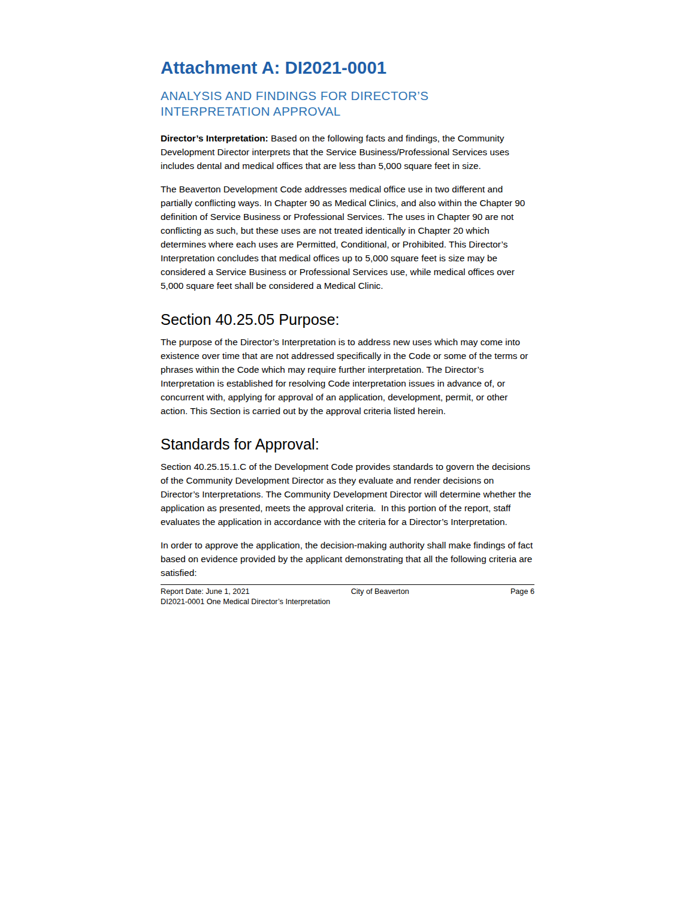Attachment A: DI2021-0001
ANALYSIS AND FINDINGS FOR DIRECTOR’S INTERPRETATION APPROVAL
Director’s Interpretation: Based on the following facts and findings, the Community Development Director interprets that the Service Business/Professional Services uses includes dental and medical offices that are less than 5,000 square feet in size.
The Beaverton Development Code addresses medical office use in two different and partially conflicting ways. In Chapter 90 as Medical Clinics, and also within the Chapter 90 definition of Service Business or Professional Services. The uses in Chapter 90 are not conflicting as such, but these uses are not treated identically in Chapter 20 which determines where each uses are Permitted, Conditional, or Prohibited. This Director’s Interpretation concludes that medical offices up to 5,000 square feet is size may be considered a Service Business or Professional Services use, while medical offices over 5,000 square feet shall be considered a Medical Clinic.
Section 40.25.05 Purpose:
The purpose of the Director’s Interpretation is to address new uses which may come into existence over time that are not addressed specifically in the Code or some of the terms or phrases within the Code which may require further interpretation. The Director’s Interpretation is established for resolving Code interpretation issues in advance of, or concurrent with, applying for approval of an application, development, permit, or other action. This Section is carried out by the approval criteria listed herein.
Standards for Approval:
Section 40.25.15.1.C of the Development Code provides standards to govern the decisions of the Community Development Director as they evaluate and render decisions on Director’s Interpretations. The Community Development Director will determine whether the application as presented, meets the approval criteria. In this portion of the report, staff evaluates the application in accordance with the criteria for a Director’s Interpretation.
In order to approve the application, the decision-making authority shall make findings of fact based on evidence provided by the applicant demonstrating that all the following criteria are satisfied:
Report Date: June 1, 2021 City of Beaverton Page 6
DI2021-0001 One Medical Director’s Interpretation